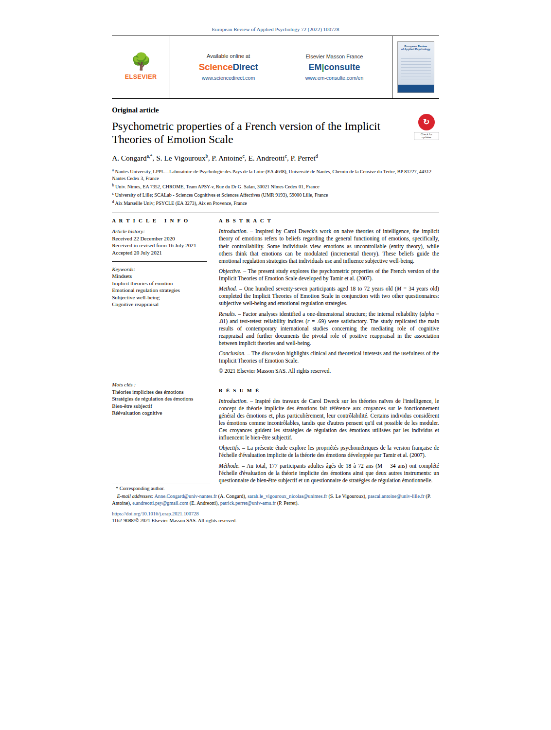European Review of Applied Psychology 72 (2022) 100728
🌳
ELSEVIER
Available online at
Science Direct
www.sciencedirect.com
Elsevier Masson France
EM|consulte
www.em-consulte.com/en
European Review
of Applied Psychology
Original article
Psychometric properties of a French version of the Implicit Theories of Emotion Scale
↻
Check for
updates
A. Congarda,*, S. Le Vigourouxb, P. Antoinec, E. Andreottic, P. Perretd
a Nantes University, LPPL—Laboratoire de Psychologie des Pays de la Loire (EA 4638), Université de Nantes, Chemin de la Censive du Tertre, BP 81227, 44312 Nantes Cedex 3, France
b Univ. Nimes, EA 7352, CHROME, Team APSY-v, Rue du Dr G. Salan, 30021 Nîmes Cedex 01, France
c University of Lille; SCALab - Sciences Cognitives et Sciences Affectives (UMR 9193), 59000 Lille, France
d Aix Marseille Univ; PSYCLE (EA 3273), Aix en Provence, France
A R T I C L E I N F O
Article history:
Received 22 December 2020
Received in revised form 16 July 2021
Accepted 20 July 2021
Keywords:
Mindsets
Implicit theories of emotion
Emotional regulation strategies
Subjective well-being
Cognitive reappraisal
Mots clés :
Théories implicites des émotions
Stratégies de régulation des émotions
Bien-être subjectif
Réévaluation cognitive
A B S T R A C T
Introduction. – Inspired by Carol Dweck's work on naive theories of intelligence, the implicit theory of emotions refers to beliefs regarding the general functioning of emotions, specifically, their controllability. Some individuals view emotions as uncontrollable (entity theory), while others think that emotions can be modulated (incremental theory). These beliefs guide the emotional regulation strategies that individuals use and influence subjective well-being.
Objective. – The present study explores the psychometric properties of the French version of the Implicit Theories of Emotion Scale developed by Tamir et al. (2007).
Method. – One hundred seventy-seven participants aged 18 to 72 years old (M = 34 years old) completed the Implicit Theories of Emotion Scale in conjunction with two other questionnaires: subjective well-being and emotional regulation strategies.
Results. – Factor analyses identified a one-dimensional structure; the internal reliability (alpha = .81) and test-retest reliability indices (r = .69) were satisfactory. The study replicated the main results of contemporary international studies concerning the mediating role of cognitive reappraisal and further documents the pivotal role of positive reappraisal in the association between implicit theories and well-being.
Conclusion. – The discussion highlights clinical and theoretical interests and the usefulness of the Implicit Theories of Emotion Scale.
© 2021 Elsevier Masson SAS. All rights reserved.
R É S U M É
Introduction. – Inspiré des travaux de Carol Dweck sur les théories naïves de l'intelligence, le concept de théorie implicite des émotions fait référence aux croyances sur le fonctionnement général des émotions et, plus particulièrement, leur contrôlabilité. Certains individus considèrent les émotions comme incontrôlables, tandis que d'autres pensent qu'il est possible de les moduler. Ces croyances guident les stratégies de régulation des émotions utilisées par les individus et influencent le bien-être subjectif.
Objectifs. – La présente étude explore les propriétés psychométriques de la version française de l'échelle d'évaluation implicite de la théorie des émotions développée par Tamir et al. (2007).
Méthode. – Au total, 177 participants adultes âgés de 18 à 72 ans (M = 34 ans) ont complété l'échelle d'évaluation de la théorie implicite des émotions ainsi que deux autres instruments: un questionnaire de bien-être subjectif et un questionnaire de stratégies de régulation émotionnelle.
* Corresponding author.
E-mail addresses: Anne.Congard@univ-nantes.fr (A. Congard), sarah.le_vigouroux_nicolas@unimes.fr (S. Le Vigouroux), pascal.antoine@univ-lille.fr (P. Antoine), e.andreotti.psy@gmail.com (E. Andreotti), patrick.perret@univ-amu.fr (P. Perret).
https://doi.org/10.1016/j.erap.2021.100728
1162-9088/© 2021 Elsevier Masson SAS. All rights reserved.